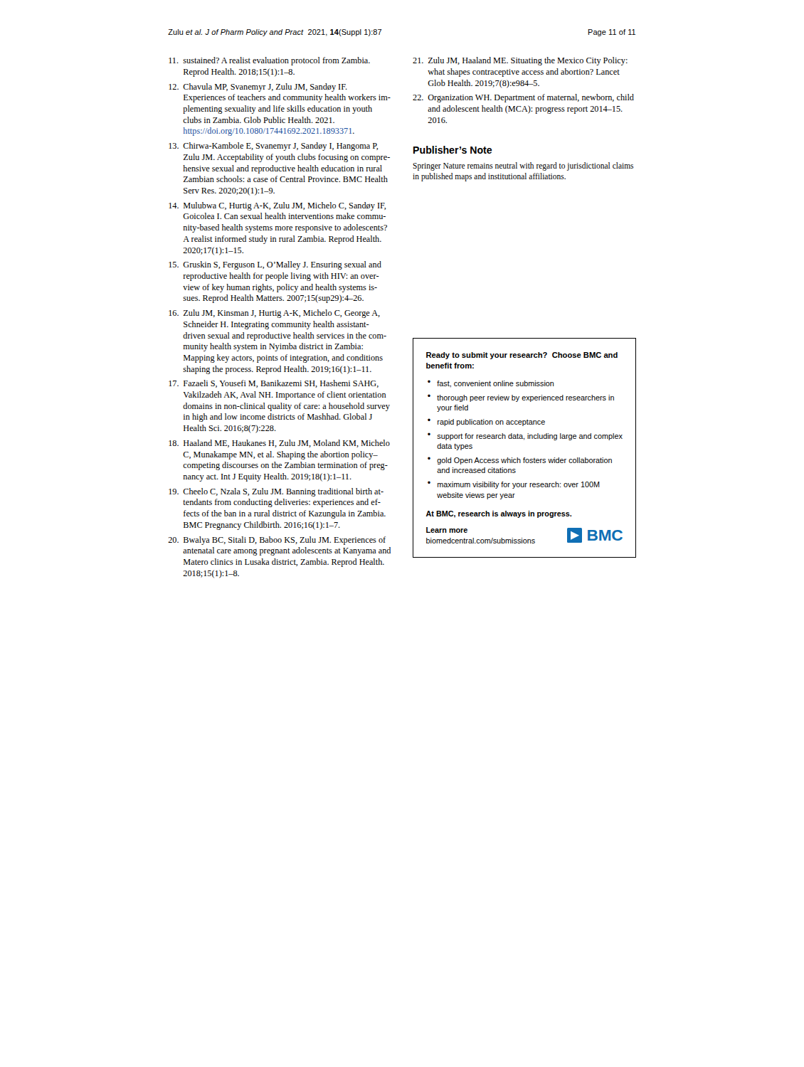Zulu et al. J of Pharm Policy and Pract 2021, 14(Suppl 1):87
Page 11 of 11
sustained? A realist evaluation protocol from Zambia. Reprod Health. 2018;15(1):1–8.
Chavula MP, Svanemyr J, Zulu JM, Sandøy IF. Experiences of teachers and community health workers implementing sexuality and life skills education in youth clubs in Zambia. Glob Public Health. 2021. https://doi.org/10.1080/17441692.2021.1893371.
Chirwa-Kambole E, Svanemyr J, Sandøy I, Hangoma P, Zulu JM. Acceptability of youth clubs focusing on comprehensive sexual and reproductive health education in rural Zambian schools: a case of Central Province. BMC Health Serv Res. 2020;20(1):1–9.
Mulubwa C, Hurtig A-K, Zulu JM, Michelo C, Sandøy IF, Goicolea I. Can sexual health interventions make community-based health systems more responsive to adolescents? A realist informed study in rural Zambia. Reprod Health. 2020;17(1):1–15.
Gruskin S, Ferguson L, O’Malley J. Ensuring sexual and reproductive health for people living with HIV: an overview of key human rights, policy and health systems issues. Reprod Health Matters. 2007;15(sup29):4–26.
Zulu JM, Kinsman J, Hurtig A-K, Michelo C, George A, Schneider H. Integrating community health assistant-driven sexual and reproductive health services in the community health system in Nyimba district in Zambia: Mapping key actors, points of integration, and conditions shaping the process. Reprod Health. 2019;16(1):1–11.
Fazaeli S, Yousefi M, Banikazemi SH, Hashemi SAHG, Vakilzadeh AK, Aval NH. Importance of client orientation domains in non-clinical quality of care: a household survey in high and low income districts of Mashhad. Global J Health Sci. 2016;8(7):228.
Haaland ME, Haukanes H, Zulu JM, Moland KM, Michelo C, Munakampe MN, et al. Shaping the abortion policy–competing discourses on the Zambian termination of pregnancy act. Int J Equity Health. 2019;18(1):1–11.
Cheelo C, Nzala S, Zulu JM. Banning traditional birth attendants from conducting deliveries: experiences and effects of the ban in a rural district of Kazungula in Zambia. BMC Pregnancy Childbirth. 2016;16(1):1–7.
Bwalya BC, Sitali D, Baboo KS, Zulu JM. Experiences of antenatal care among pregnant adolescents at Kanyama and Matero clinics in Lusaka district, Zambia. Reprod Health. 2018;15(1):1–8.
Zulu JM, Haaland ME. Situating the Mexico City Policy: what shapes contraceptive access and abortion? Lancet Glob Health. 2019;7(8):e984–5.
Organization WH. Department of maternal, newborn, child and adolescent health (MCA): progress report 2014–15. 2016.
Publisher’s Note
Springer Nature remains neutral with regard to jurisdictional claims in published maps and institutional affiliations.
Ready to submit your research? Choose BMC and benefit from:
fast, convenient online submission
thorough peer review by experienced researchers in your field
rapid publication on acceptance
support for research data, including large and complex data types
gold Open Access which fosters wider collaboration and increased citations
maximum visibility for your research: over 100M website views per year
At BMC, research is always in progress.
Learn more biomedcentral.com/submissions
BMC